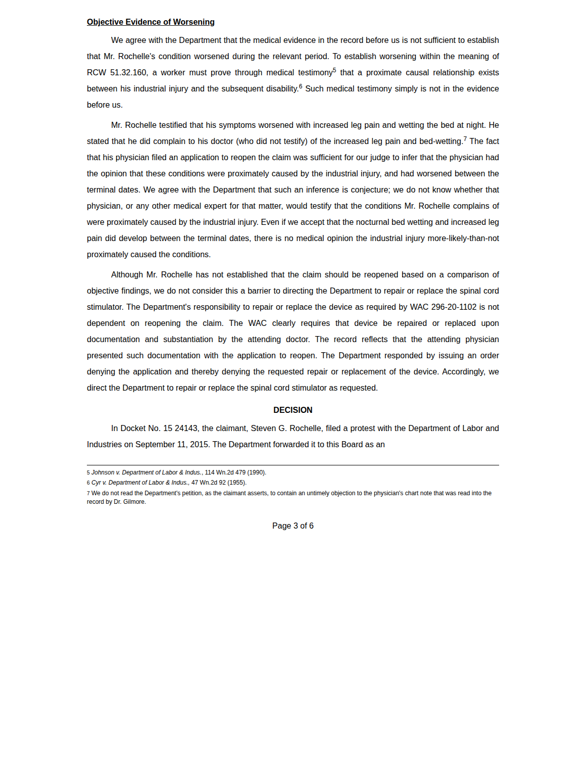Objective Evidence of Worsening
We agree with the Department that the medical evidence in the record before us is not sufficient to establish that Mr. Rochelle's condition worsened during the relevant period. To establish worsening within the meaning of RCW 51.32.160, a worker must prove through medical testimony5 that a proximate causal relationship exists between his industrial injury and the subsequent disability.6 Such medical testimony simply is not in the evidence before us.
Mr. Rochelle testified that his symptoms worsened with increased leg pain and wetting the bed at night. He stated that he did complain to his doctor (who did not testify) of the increased leg pain and bed-wetting.7 The fact that his physician filed an application to reopen the claim was sufficient for our judge to infer that the physician had the opinion that these conditions were proximately caused by the industrial injury, and had worsened between the terminal dates. We agree with the Department that such an inference is conjecture; we do not know whether that physician, or any other medical expert for that matter, would testify that the conditions Mr. Rochelle complains of were proximately caused by the industrial injury. Even if we accept that the nocturnal bed wetting and increased leg pain did develop between the terminal dates, there is no medical opinion the industrial injury more-likely-than-not proximately caused the conditions.
Although Mr. Rochelle has not established that the claim should be reopened based on a comparison of objective findings, we do not consider this a barrier to directing the Department to repair or replace the spinal cord stimulator. The Department's responsibility to repair or replace the device as required by WAC 296-20-1102 is not dependent on reopening the claim. The WAC clearly requires that device be repaired or replaced upon documentation and substantiation by the attending doctor. The record reflects that the attending physician presented such documentation with the application to reopen. The Department responded by issuing an order denying the application and thereby denying the requested repair or replacement of the device. Accordingly, we direct the Department to repair or replace the spinal cord stimulator as requested.
DECISION
In Docket No. 15 24143, the claimant, Steven G. Rochelle, filed a protest with the Department of Labor and Industries on September 11, 2015. The Department forwarded it to this Board as an
5 Johnson v. Department of Labor & Indus., 114 Wn.2d 479 (1990).
6 Cyr v. Department of Labor & Indus., 47 Wn.2d 92 (1955).
7 We do not read the Department's petition, as the claimant asserts, to contain an untimely objection to the physician's chart note that was read into the record by Dr. Gilmore.
Page 3 of 6